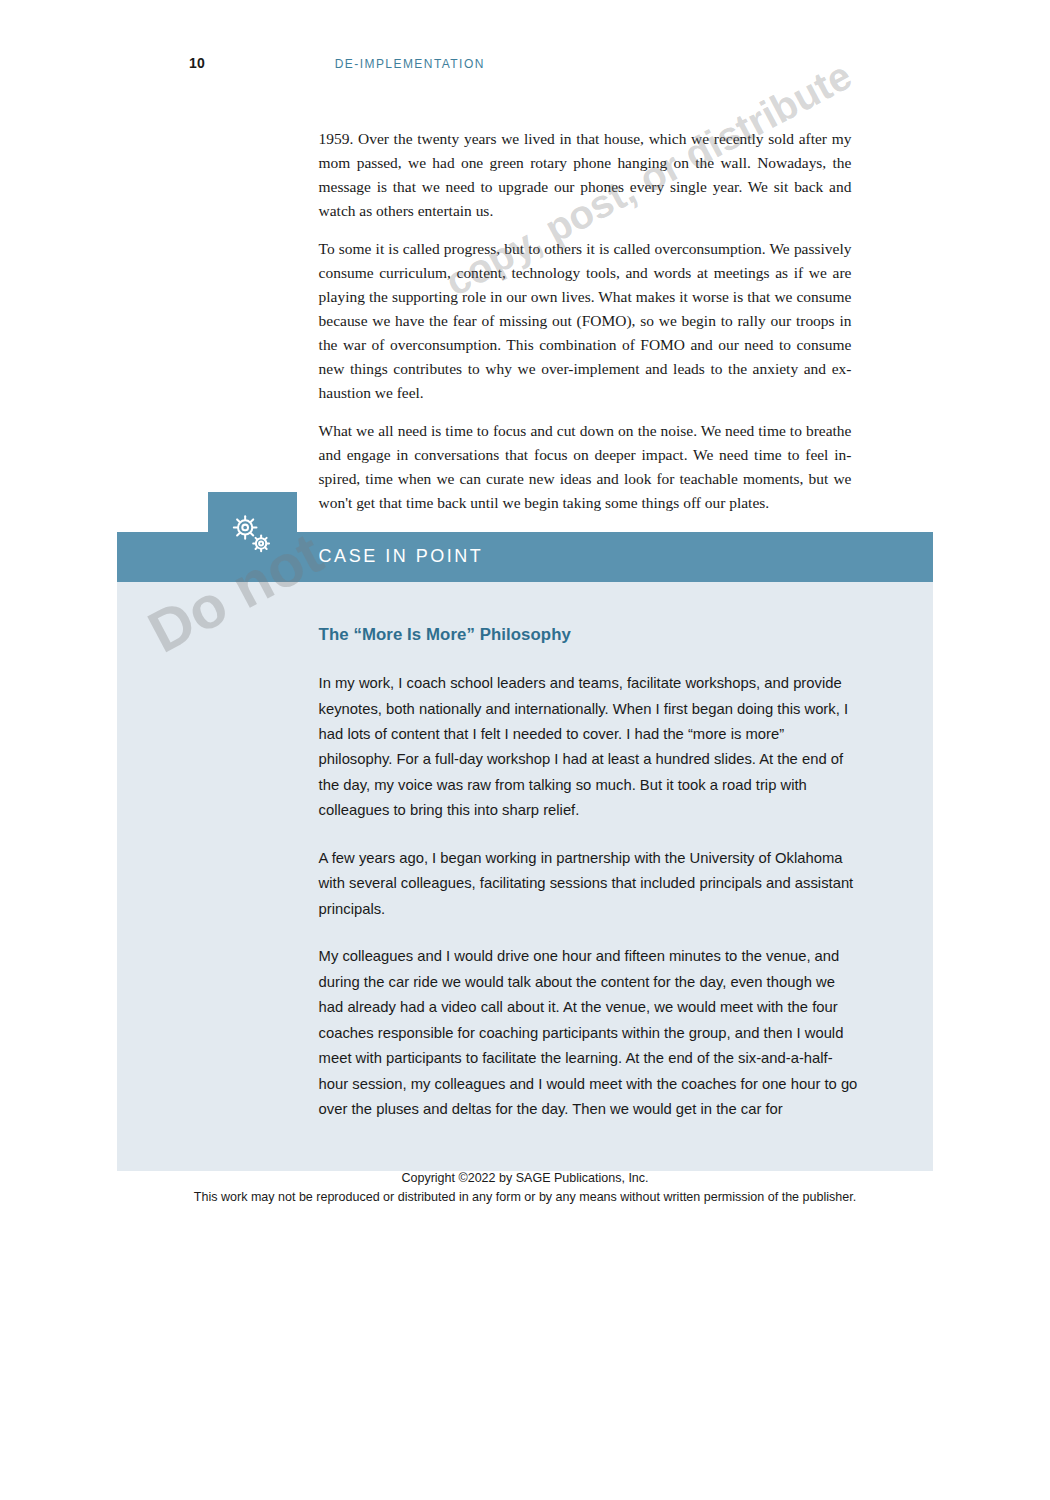10
De-Implementation
1959. Over the twenty years we lived in that house, which we recently sold after my mom passed, we had one green rotary phone hanging on the wall. Nowadays, the message is that we need to upgrade our phones every single year. We sit back and watch as others entertain us.
To some it is called progress, but to others it is called overconsumption. We passively consume curriculum, content, technology tools, and words at meetings as if we are playing the supporting role in our own lives. What makes it worse is that we consume because we have the fear of missing out (FOMO), so we begin to rally our troops in the war of overconsumption. This combination of FOMO and our need to consume new things contributes to why we over-implement and leads to the anxiety and exhaustion we feel.
What we all need is time to focus and cut down on the noise. We need time to breathe and engage in conversations that focus on deeper impact. We need time to feel inspired, time when we can curate new ideas and look for teachable moments, but we won't get that time back until we begin taking some things off our plates.
Case in Point
The “More Is More” Philosophy
In my work, I coach school leaders and teams, facilitate workshops, and provide keynotes, both nationally and internationally. When I first began doing this work, I had lots of content that I felt I needed to cover. I had the “more is more” philosophy. For a full-day workshop I had at least a hundred slides. At the end of the day, my voice was raw from talking so much. But it took a road trip with colleagues to bring this into sharp relief.
A few years ago, I began working in partnership with the University of Oklahoma with several colleagues, facilitating sessions that included principals and assistant principals.
My colleagues and I would drive one hour and fifteen minutes to the venue, and during the car ride we would talk about the content for the day, even though we had already had a video call about it. At the venue, we would meet with the four coaches responsible for coaching participants within the group, and then I would meet with participants to facilitate the learning. At the end of the six-and-a-half-hour session, my colleagues and I would meet with the coaches for one hour to go over the pluses and deltas for the day. Then we would get in the car for
copy, post, or distribute Do not
Copyright ©2022 by SAGE Publications, Inc.
This work may not be reproduced or distributed in any form or by any means without written permission of the publisher.